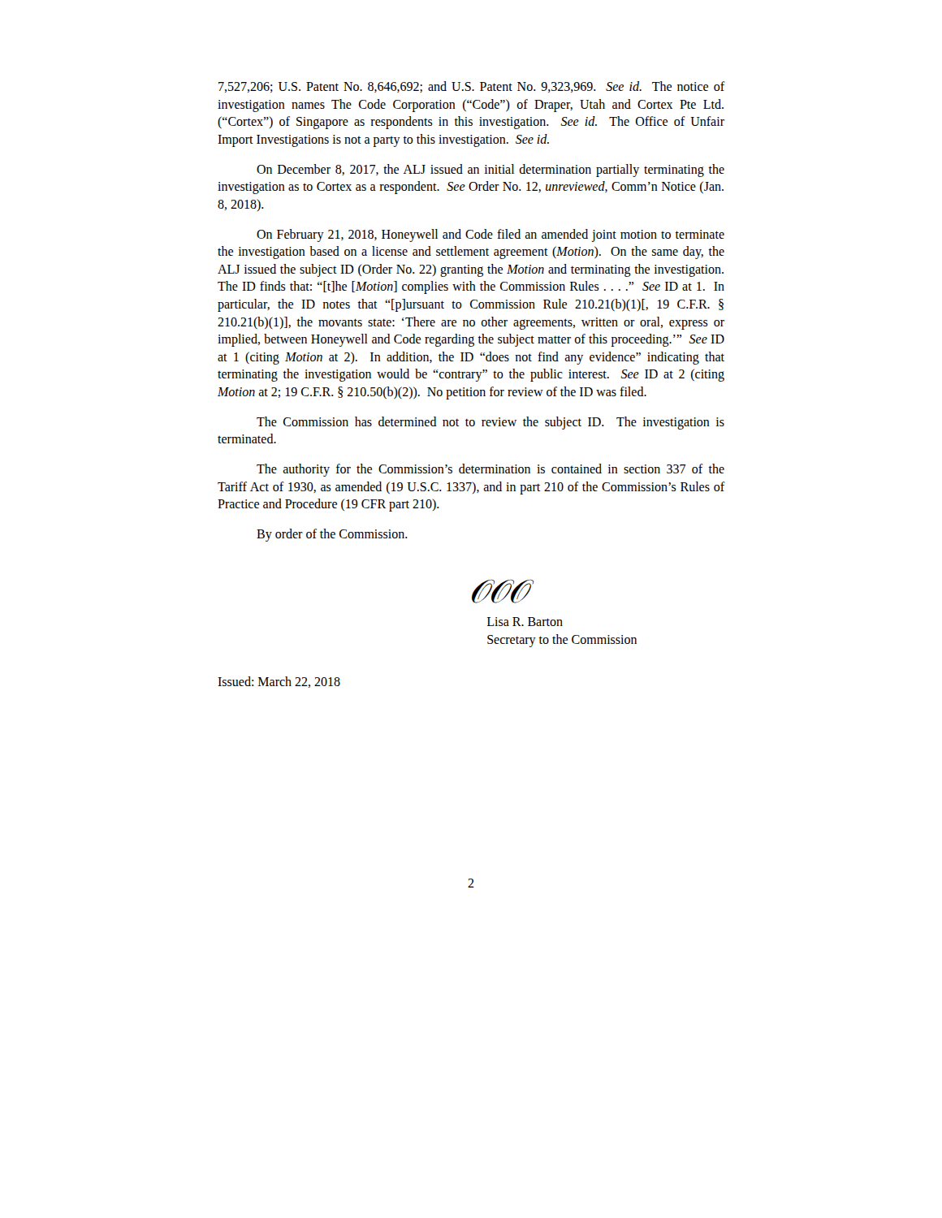7,527,206; U.S. Patent No. 8,646,692; and U.S. Patent No. 9,323,969. See id. The notice of investigation names The Code Corporation (“Code”) of Draper, Utah and Cortex Pte Ltd. (“Cortex”) of Singapore as respondents in this investigation. See id. The Office of Unfair Import Investigations is not a party to this investigation. See id.
On December 8, 2017, the ALJ issued an initial determination partially terminating the investigation as to Cortex as a respondent. See Order No. 12, unreviewed, Comm’n Notice (Jan. 8, 2018).
On February 21, 2018, Honeywell and Code filed an amended joint motion to terminate the investigation based on a license and settlement agreement (Motion). On the same day, the ALJ issued the subject ID (Order No. 22) granting the Motion and terminating the investigation. The ID finds that: “[t]he [Motion] complies with the Commission Rules . . . .” See ID at 1. In particular, the ID notes that “[p]ursuant to Commission Rule 210.21(b)(1)[, 19 C.F.R. § 210.21(b)(1)], the movants state: ‘There are no other agreements, written or oral, express or implied, between Honeywell and Code regarding the subject matter of this proceeding.’” See ID at 1 (citing Motion at 2). In addition, the ID “does not find any evidence” indicating that terminating the investigation would be “contrary” to the public interest. See ID at 2 (citing Motion at 2; 19 C.F.R. § 210.50(b)(2)). No petition for review of the ID was filed.
The Commission has determined not to review the subject ID. The investigation is terminated.
The authority for the Commission’s determination is contained in section 337 of the Tariff Act of 1930, as amended (19 U.S.C. 1337), and in part 210 of the Commission’s Rules of Practice and Procedure (19 CFR part 210).
By order of the Commission.
𝒪𝒪𝒪
Lisa R. Barton
Secretary to the Commission
Issued: March 22, 2018
2